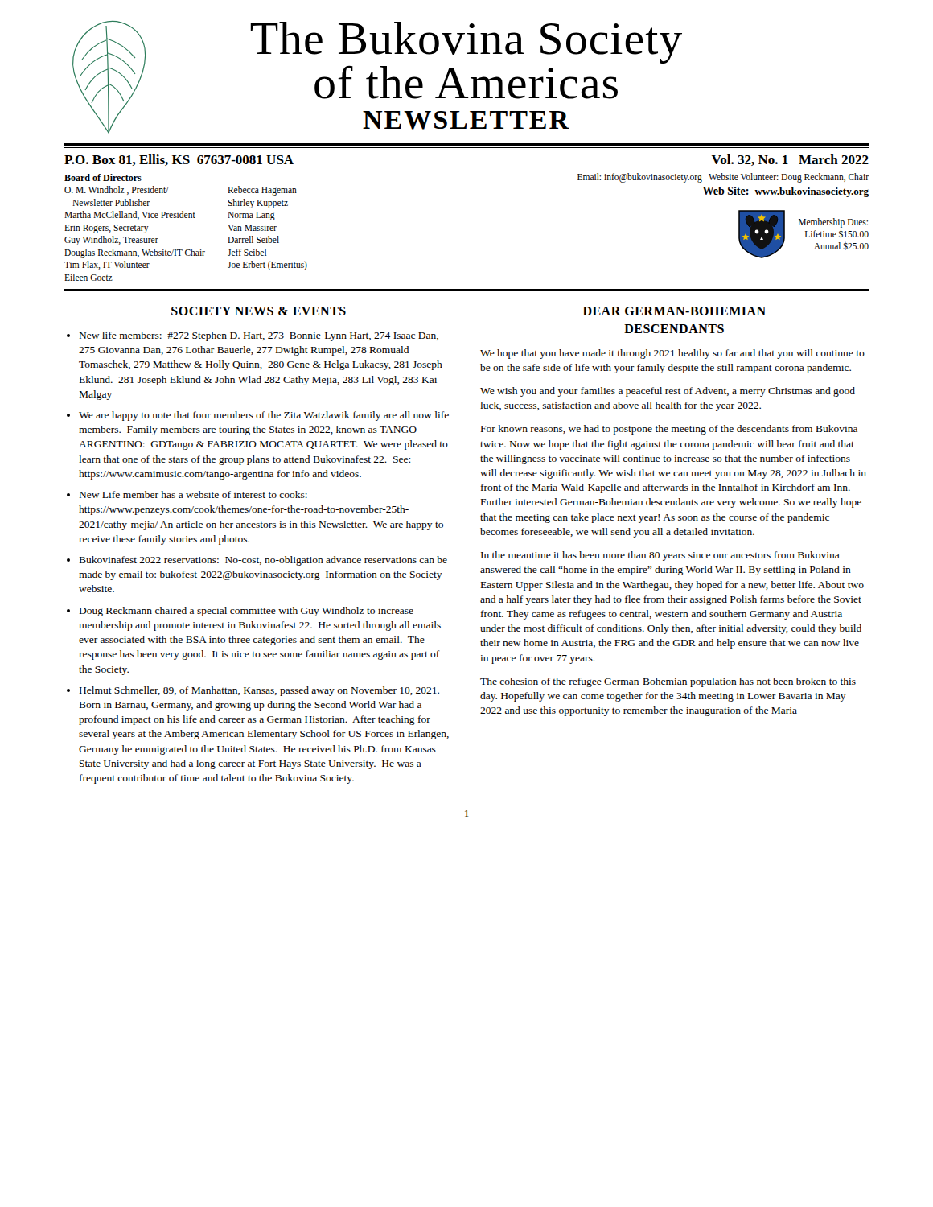The Bukovina Society
of the Americas
NEWSLETTER
P.O. Box 81, Ellis, KS 67637-0081 USA
Vol. 32, No. 1 March 2022
Board of Directors
O. M. Windholz , President/
Newsletter Publisher
Martha McClelland, Vice President
Erin Rogers, Secretary
Guy Windholz, Treasurer
Douglas Reckmann, Website/IT Chair
Tim Flax, IT Volunteer
Eileen Goetz
Rebecca Hageman
Shirley Kuppetz
Norma Lang
Van Massirer
Darrell Seibel
Jeff Seibel
Joe Erbert (Emeritus)
Email: info@bukovinasociety.org Website Volunteer: Doug Reckmann, Chair
Web Site: www.bukovinasociety.org
Membership Dues:
Lifetime $150.00
Annual $25.00
SOCIETY NEWS & EVENTS
New life members: #272 Stephen D. Hart, 273 Bonnie-Lynn Hart, 274 Isaac Dan, 275 Giovanna Dan, 276 Lothar Bauerle, 277 Dwight Rumpel, 278 Romuald Tomaschek, 279 Matthew & Holly Quinn, 280 Gene & Helga Lukacsy, 281 Joseph Eklund. 281 Joseph Eklund & John Wlad 282 Cathy Mejia, 283 Lil Vogl, 283 Kai Malgay
We are happy to note that four members of the Zita Watzlawik family are all now life members. Family members are touring the States in 2022, known as TANGO ARGENTINO: GDTango & FABRIZIO MOCATA QUARTET. We were pleased to learn that one of the stars of the group plans to attend Bukovinafest 22. See: https://www.camimusic.com/tango-argentina for info and videos.
New Life member has a website of interest to cooks: https://www.penzeys.com/cook/themes/one-for-the-road-to-november-25th-2021/cathy-mejia/ An article on her ancestors is in this Newsletter. We are happy to receive these family stories and photos.
Bukovinafest 2022 reservations: No-cost, no-obligation advance reservations can be made by email to: bukofest-2022@bukovinasociety.org Information on the Society website.
Doug Reckmann chaired a special committee with Guy Windholz to increase membership and promote interest in Bukovinafest 22. He sorted through all emails ever associated with the BSA into three categories and sent them an email. The response has been very good. It is nice to see some familiar names again as part of the Society.
Helmut Schmeller, 89, of Manhattan, Kansas, passed away on November 10, 2021. Born in Bärnau, Germany, and growing up during the Second World War had a profound impact on his life and career as a German Historian. After teaching for several years at the Amberg American Elementary School for US Forces in Erlangen, Germany he emmigrated to the United States. He received his Ph.D. from Kansas State University and had a long career at Fort Hays State University. He was a frequent contributor of time and talent to the Bukovina Society.
DEAR GERMAN-BOHEMIAN
DESCENDANTS
We hope that you have made it through 2021 healthy so far and that you will continue to be on the safe side of life with your family despite the still rampant corona pandemic.
We wish you and your families a peaceful rest of Advent, a merry Christmas and good luck, success, satisfaction and above all health for the year 2022.
For known reasons, we had to postpone the meeting of the descendants from Bukovina twice. Now we hope that the fight against the corona pandemic will bear fruit and that the willingness to vaccinate will continue to increase so that the number of infections will decrease significantly. We wish that we can meet you on May 28, 2022 in Julbach in front of the Maria-Wald-Kapelle and afterwards in the Inntalhof in Kirchdorf am Inn. Further interested German-Bohemian descendants are very welcome. So we really hope that the meeting can take place next year! As soon as the course of the pandemic becomes foreseeable, we will send you all a detailed invitation.
In the meantime it has been more than 80 years since our ancestors from Bukovina answered the call “home in the empire” during World War II. By settling in Poland in Eastern Upper Silesia and in the Warthegau, they hoped for a new, better life. About two and a half years later they had to flee from their assigned Polish farms before the Soviet front. They came as refugees to central, western and southern Germany and Austria under the most difficult of conditions. Only then, after initial adversity, could they build their new home in Austria, the FRG and the GDR and help ensure that we can now live in peace for over 77 years.
The cohesion of the refugee German-Bohemian population has not been broken to this day. Hopefully we can come together for the 34th meeting in Lower Bavaria in May 2022 and use this opportunity to remember the inauguration of the Maria
1